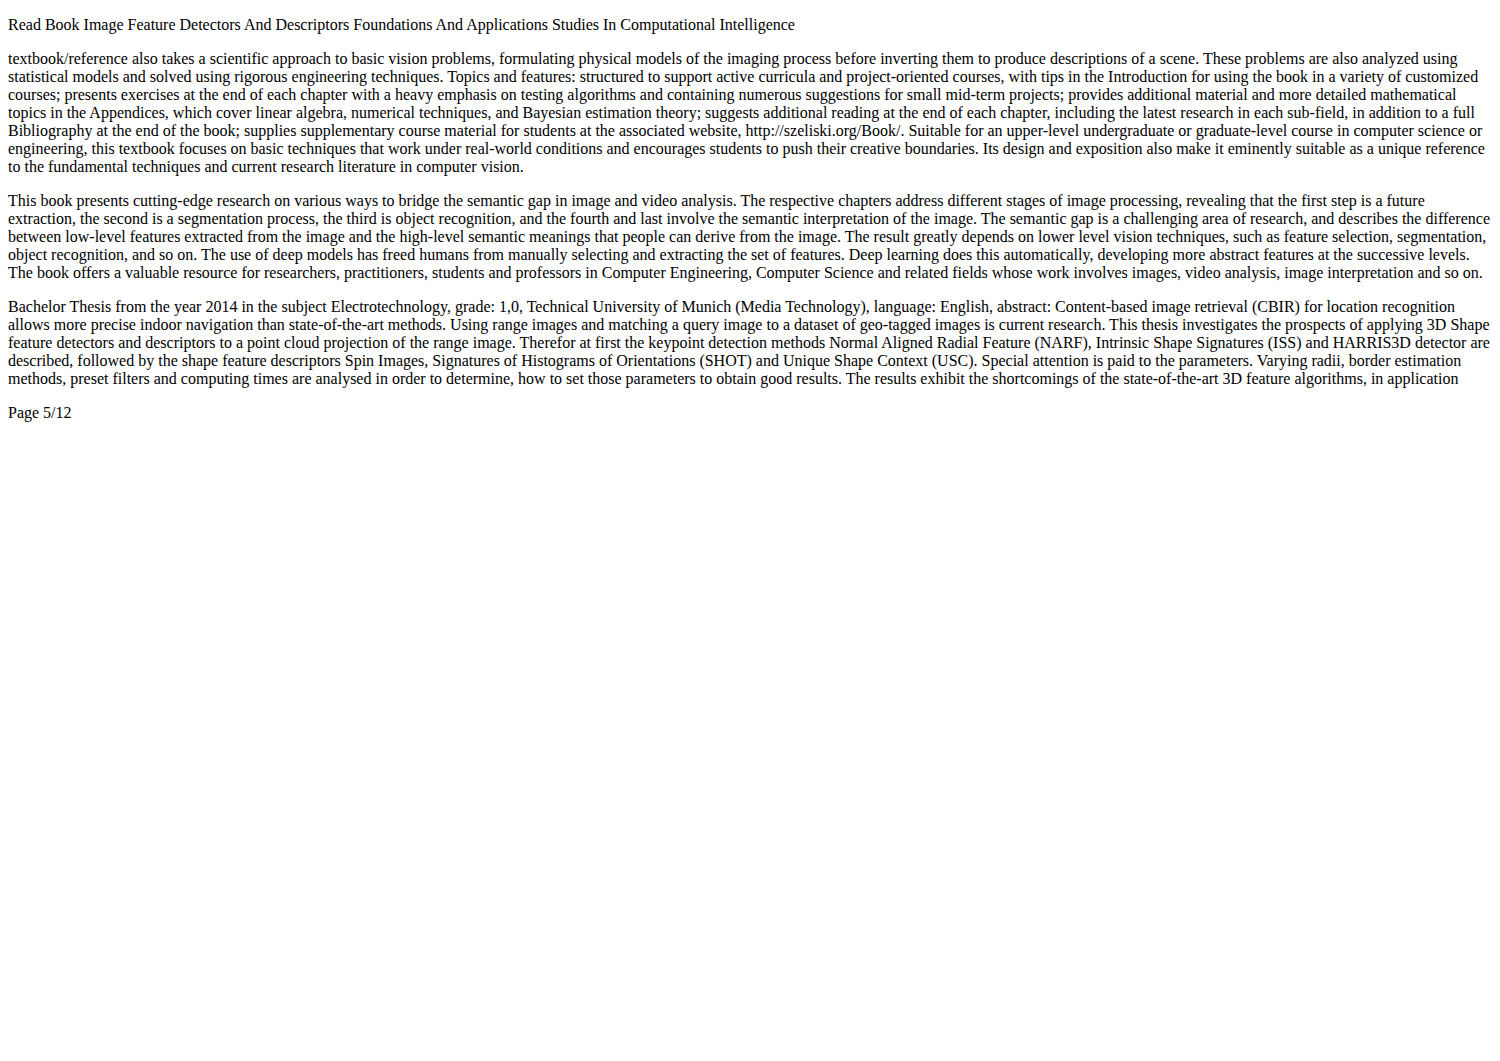Read Book Image Feature Detectors And Descriptors Foundations And Applications Studies In Computational Intelligence
textbook/reference also takes a scientific approach to basic vision problems, formulating physical models of the imaging process before inverting them to produce descriptions of a scene. These problems are also analyzed using statistical models and solved using rigorous engineering techniques. Topics and features: structured to support active curricula and project-oriented courses, with tips in the Introduction for using the book in a variety of customized courses; presents exercises at the end of each chapter with a heavy emphasis on testing algorithms and containing numerous suggestions for small mid-term projects; provides additional material and more detailed mathematical topics in the Appendices, which cover linear algebra, numerical techniques, and Bayesian estimation theory; suggests additional reading at the end of each chapter, including the latest research in each sub-field, in addition to a full Bibliography at the end of the book; supplies supplementary course material for students at the associated website, http://szeliski.org/Book/. Suitable for an upper-level undergraduate or graduate-level course in computer science or engineering, this textbook focuses on basic techniques that work under real-world conditions and encourages students to push their creative boundaries. Its design and exposition also make it eminently suitable as a unique reference to the fundamental techniques and current research literature in computer vision.
This book presents cutting-edge research on various ways to bridge the semantic gap in image and video analysis. The respective chapters address different stages of image processing, revealing that the first step is a future extraction, the second is a segmentation process, the third is object recognition, and the fourth and last involve the semantic interpretation of the image. The semantic gap is a challenging area of research, and describes the difference between low-level features extracted from the image and the high-level semantic meanings that people can derive from the image. The result greatly depends on lower level vision techniques, such as feature selection, segmentation, object recognition, and so on. The use of deep models has freed humans from manually selecting and extracting the set of features. Deep learning does this automatically, developing more abstract features at the successive levels. The book offers a valuable resource for researchers, practitioners, students and professors in Computer Engineering, Computer Science and related fields whose work involves images, video analysis, image interpretation and so on.
Bachelor Thesis from the year 2014 in the subject Electrotechnology, grade: 1,0, Technical University of Munich (Media Technology), language: English, abstract: Content-based image retrieval (CBIR) for location recognition allows more precise indoor navigation than state-of-the-art methods. Using range images and matching a query image to a dataset of geo-tagged images is current research. This thesis investigates the prospects of applying 3D Shape feature detectors and descriptors to a point cloud projection of the range image. Therefor at first the keypoint detection methods Normal Aligned Radial Feature (NARF), Intrinsic Shape Signatures (ISS) and HARRIS3D detector are described, followed by the shape feature descriptors Spin Images, Signatures of Histograms of Orientations (SHOT) and Unique Shape Context (USC). Special attention is paid to the parameters. Varying radii, border estimation methods, preset filters and computing times are analysed in order to determine, how to set those parameters to obtain good results. The results exhibit the shortcomings of the state-of-the-art 3D feature algorithms, in application
Page 5/12